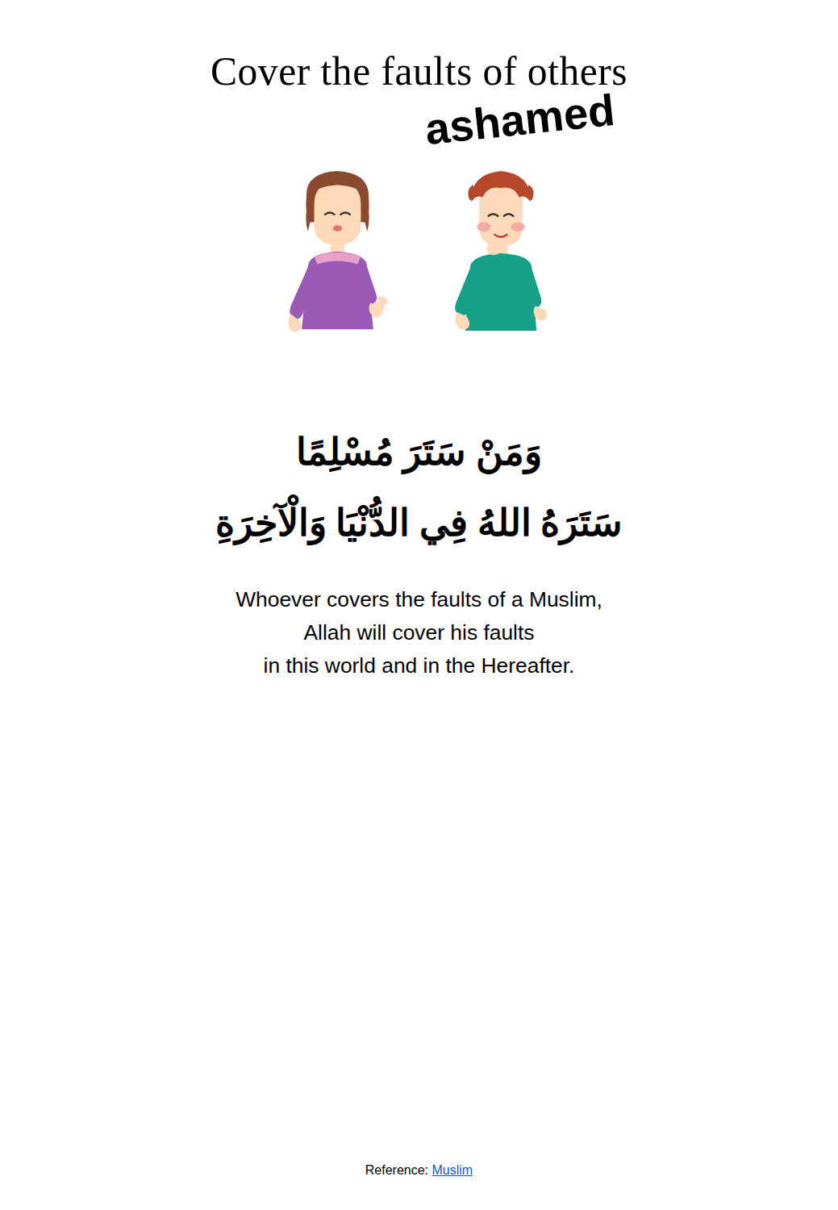Cover the faults of others
ashamed
وَمَنْ سَتَرَ مُسْلِمًا
سَتَرَهُ اللهُ فِي الدُّنْيَا وَالْآخِرَةِ
Whoever covers the faults of a Muslim,
Allah will cover his faults
in this world and in the Hereafter.
Reference: Muslim